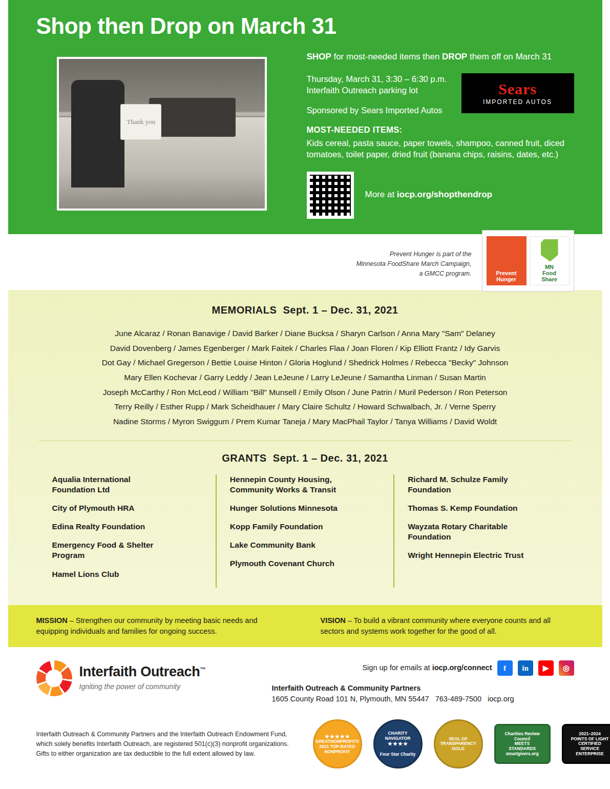Shop then Drop on March 31
SHOP for most-needed items then DROP them off on March 31
Thursday, March 31, 3:30 – 6:30 p.m.
Interfaith Outreach parking lot
Sponsored by Sears Imported Autos
Sears Imported Autos
MOST-NEEDED ITEMS:
Kids cereal, pasta sauce, paper towels, shampoo, canned fruit, diced tomatoes, toilet paper, dried fruit (banana chips, raisins, dates, etc.)
More at iocp.org/shopthendrop
Prevent Hunger is part of the
Minnesota FoodShare March Campaign,
a GMCC program.
Prevent Hunger
MN Food Share
MEMORIALS Sept. 1 – Dec. 31, 2021
June Alcaraz / Ronan Banavige / David Barker / Diane Bucksa / Sharyn Carlson / Anna Mary "Sam" Delaney
David Dovenberg / James Egenberger / Mark Faitek / Charles Flaa / Joan Floren / Kip Elliott Frantz / Idy Garvis
Dot Gay / Michael Gregerson / Bettie Louise Hinton / Gloria Hoglund / Shedrick Holmes / Rebecca "Becky" Johnson
Mary Ellen Kochevar / Garry Leddy / Jean LeJeune / Larry LeJeune / Samantha Linman / Susan Martin
Joseph McCarthy / Ron McLeod / William "Bill" Munsell / Emily Olson / June Patrin / Muril Pederson / Ron Peterson
Terry Reilly / Esther Rupp / Mark Scheidhauer / Mary Claire Schultz / Howard Schwalbach, Jr. / Verne Sperry
Nadine Storms / Myron Swiggum / Prem Kumar Taneja / Mary MacPhail Taylor / Tanya Williams / David Woldt
GRANTS Sept. 1 – Dec. 31, 2021
Aqualia International
Foundation Ltd
City of Plymouth HRA
Edina Realty Foundation
Emergency Food & Shelter
Program
Hamel Lions Club
Hennepin County Housing,
Community Works & Transit
Hunger Solutions Minnesota
Kopp Family Foundation
Lake Community Bank
Plymouth Covenant Church
Richard M. Schulze Family
Foundation
Thomas S. Kemp Foundation
Wayzata Rotary Charitable
Foundation
Wright Hennepin Electric Trust
MISSION – Strengthen our community by meeting basic needs and equipping individuals and families for ongoing success.
VISION – To build a vibrant community where everyone counts and all sectors and systems work together for the good of all.
Interfaith Outreach™
Igniting the power of community
Sign up for emails at iocp.org/connect f in ▶ ◎
Interfaith Outreach & Community Partners
1605 County Road 101 N, Plymouth, MN 55447 763-489-7500 iocp.org
Interfaith Outreach & Community Partners and the Interfaith Outreach Endowment Fund, which solely benefits Interfaith Outreach, are registered 501(c)(3) nonprofit organizations. Gifts to either organization are tax deductible to the full extent allowed by law.
★★★★★ GREATNONPROFITS
2021 TOP-RATED
NONPROFIT
CHARITY
NAVIGATOR
★★★★
Four Star Charity
SEAL OF
TRANSPARENCY
GOLD
Charities Review Council
MEETS
STANDARDS
smartgivers.org
2021–2024
POINTS OF LIGHT
CERTIFIED
SERVICE ENTERPRISE